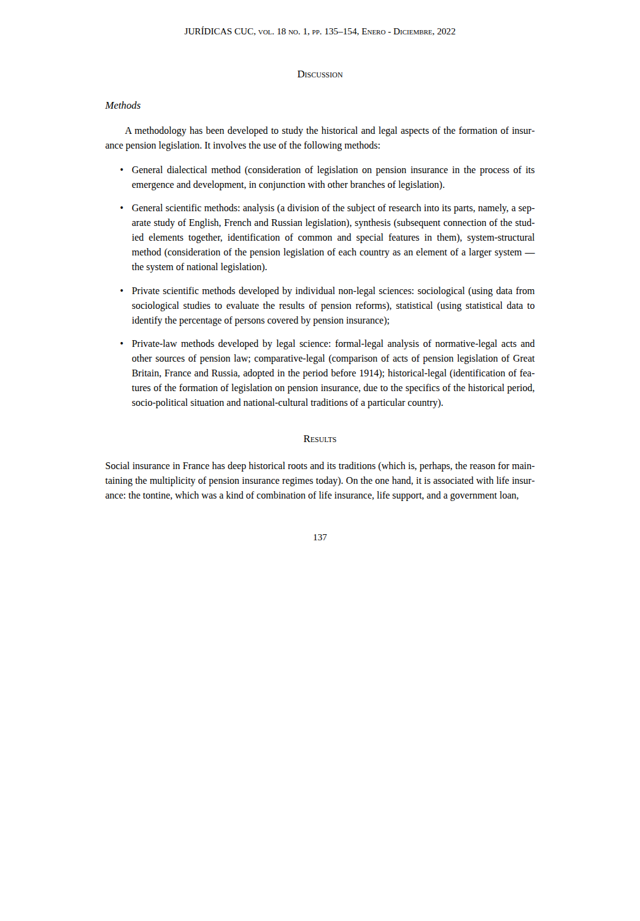JURÍDICAS CUC, vol. 18 no. 1, pp. 135–154, Enero - Diciembre, 2022
Discussion
Methods
A methodology has been developed to study the historical and legal aspects of the formation of insurance pension legislation. It involves the use of the following methods:
General dialectical method (consideration of legislation on pension insurance in the process of its emergence and development, in conjunction with other branches of legislation).
General scientific methods: analysis (a division of the subject of research into its parts, namely, a separate study of English, French and Russian legislation), synthesis (subsequent connection of the studied elements together, identification of common and special features in them), system-structural method (consideration of the pension legislation of each country as an element of a larger system —the system of national legislation).
Private scientific methods developed by individual non-legal sciences: sociological (using data from sociological studies to evaluate the results of pension reforms), statistical (using statistical data to identify the percentage of persons covered by pension insurance);
Private-law methods developed by legal science: formal-legal analysis of normative-legal acts and other sources of pension law; comparative-legal (comparison of acts of pension legislation of Great Britain, France and Russia, adopted in the period before 1914); historical-legal (identification of features of the formation of legislation on pension insurance, due to the specifics of the historical period, socio-political situation and national-cultural traditions of a particular country).
Results
Social insurance in France has deep historical roots and its traditions (which is, perhaps, the reason for maintaining the multiplicity of pension insurance regimes today). On the one hand, it is associated with life insurance: the tontine, which was a kind of combination of life insurance, life support, and a government loan,
137